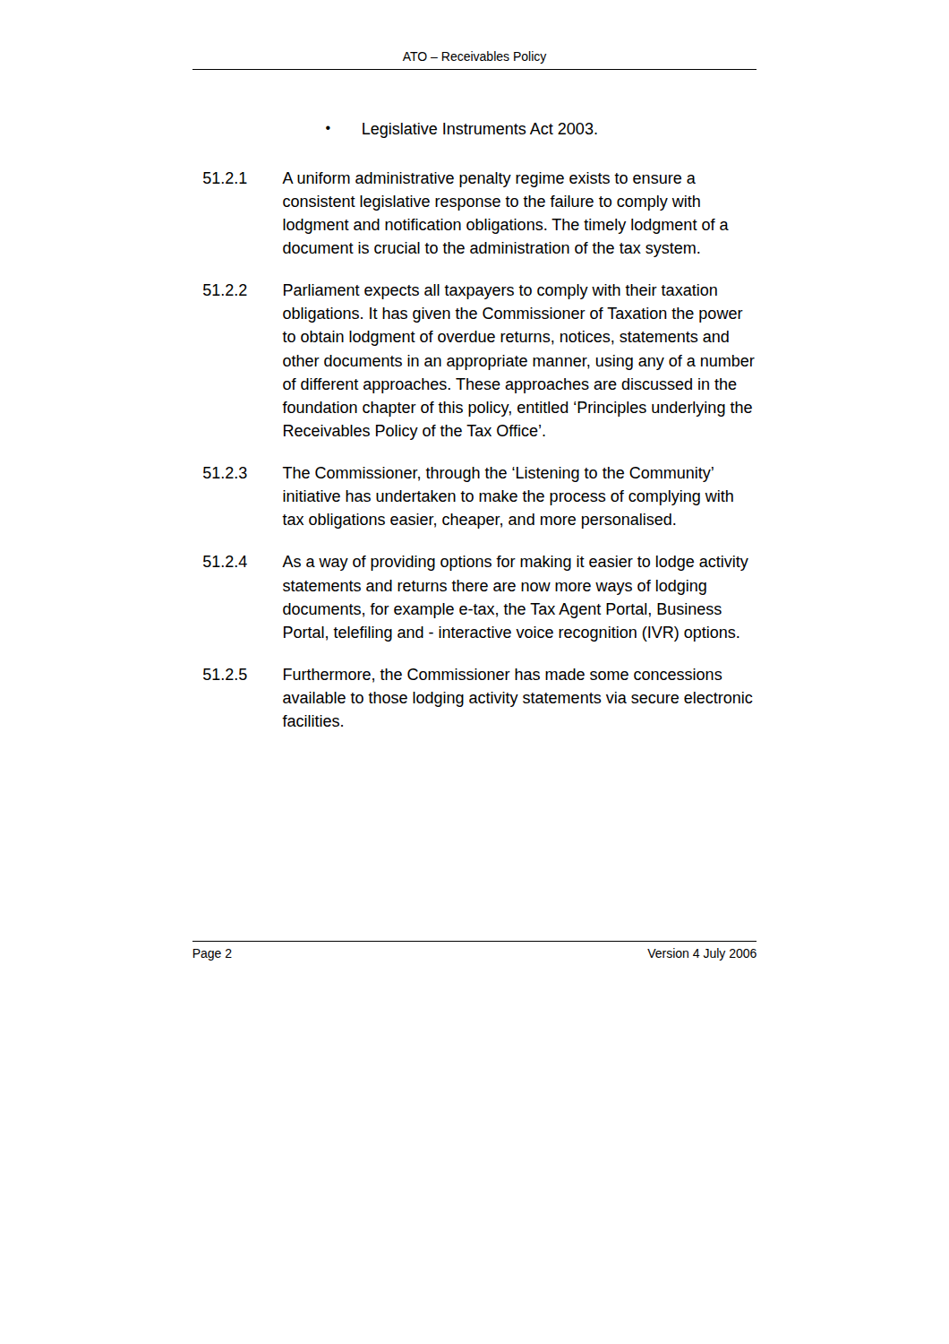ATO – Receivables Policy
•
Legislative Instruments Act 2003.
51.2.1
A uniform administrative penalty regime exists to ensure a consistent legislative response to the failure to comply with lodgment and notification obligations. The timely lodgment of a document is crucial to the administration of the tax system.
51.2.2
Parliament expects all taxpayers to comply with their taxation obligations. It has given the Commissioner of Taxation the power to obtain lodgment of overdue returns, notices, statements and other documents in an appropriate manner, using any of a number of different approaches. These approaches are discussed in the foundation chapter of this policy, entitled ‘Principles underlying the Receivables Policy of the Tax Office’.
51.2.3
The Commissioner, through the ‘Listening to the Community’ initiative has undertaken to make the process of complying with tax obligations easier, cheaper, and more personalised.
51.2.4
As a way of providing options for making it easier to lodge activity statements and returns there are now more ways of lodging documents, for example e-tax, the Tax Agent Portal, Business Portal, telefiling and - interactive voice recognition (IVR) options.
51.2.5
Furthermore, the Commissioner has made some concessions available to those lodging activity statements via secure electronic facilities.
Page 2
Version 4 July 2006